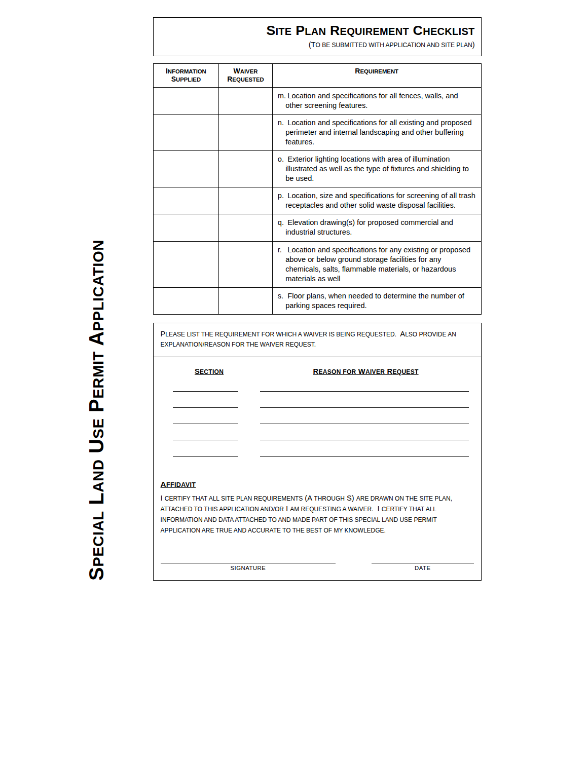SPECIAL LAND USE PERMIT APPLICATION
SITE PLAN REQUIREMENT CHECKLIST
(TO BE SUBMITTED WITH APPLICATION AND SITE PLAN)
| I NFORMATION S UPPLIED | W AIVER R EQUESTED | R EQUIREMENT |
| --- | --- | --- |
| | | m. Location and specifications for all fences, walls, and other screening features. |
| | | n. Location and specifications for all existing and proposed perimeter and internal landscaping and other buffering features. |
| | | o. Exterior lighting locations with area of illumination illustrated as well as the type of fixtures and shielding to be used. |
| | | p. Location, size and specifications for screening of all trash receptacles and other solid waste disposal facilities. |
| | | q. Elevation drawing(s) for proposed commercial and industrial structures. |
| | | r. Location and specifications for any existing or proposed above or below ground storage facilities for any chemicals, salts, flammable materials, or hazardous materials as well |
| | | s. Floor plans, when needed to determine the number of parking spaces required. |
PLEASE LIST THE REQUIREMENT FOR WHICH A WAIVER IS BEING REQUESTED. ALSO PROVIDE AN EXPLANATION/REASON FOR THE WAIVER REQUEST.
SECTION
REASON FOR WAIVER REQUEST
AFFIDAVIT
I CERTIFY THAT ALL SITE PLAN REQUIREMENTS (A THROUGH S) ARE DRAWN ON THE SITE PLAN, ATTACHED TO THIS APPLICATION AND/OR I AM REQUESTING A WAIVER. I CERTIFY THAT ALL INFORMATION AND DATA ATTACHED TO AND MADE PART OF THIS SPECIAL LAND USE PERMIT APPLICATION ARE TRUE AND ACCURATE TO THE BEST OF MY KNOWLEDGE.
SIGNATURE
DATE